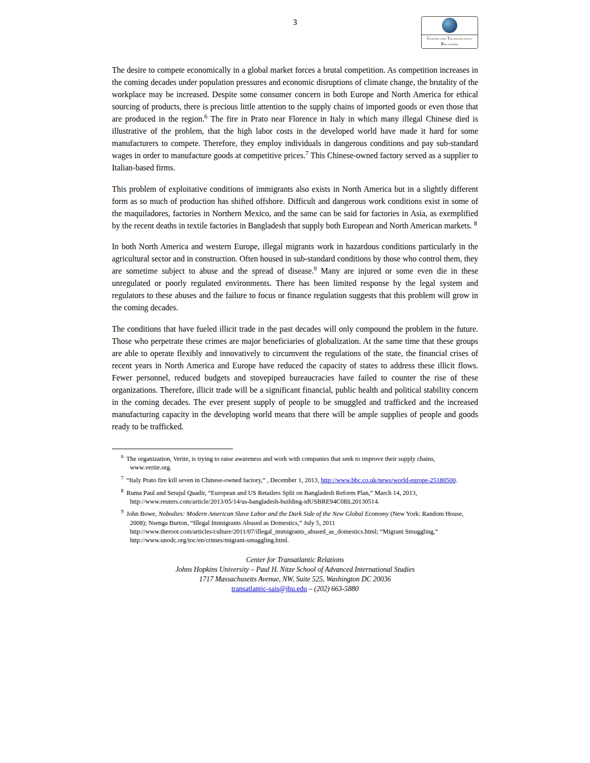3
Center for Transatlantic Relations
The desire to compete economically in a global market forces a brutal competition. As competition increases in the coming decades under population pressures and economic disruptions of climate change, the brutality of the workplace may be increased. Despite some consumer concern in both Europe and North America for ethical sourcing of products, there is precious little attention to the supply chains of imported goods or even those that are produced in the region.6 The fire in Prato near Florence in Italy in which many illegal Chinese died is illustrative of the problem, that the high labor costs in the developed world have made it hard for some manufacturers to compete. Therefore, they employ individuals in dangerous conditions and pay sub-standard wages in order to manufacture goods at competitive prices.7 This Chinese-owned factory served as a supplier to Italian-based firms.
This problem of exploitative conditions of immigrants also exists in North America but in a slightly different form as so much of production has shifted offshore. Difficult and dangerous work conditions exist in some of the maquiladores, factories in Northern Mexico, and the same can be said for factories in Asia, as exemplified by the recent deaths in textile factories in Bangladesh that supply both European and North American markets. 8
In both North America and western Europe, illegal migrants work in hazardous conditions particularly in the agricultural sector and in construction. Often housed in sub-standard conditions by those who control them, they are sometime subject to abuse and the spread of disease.9 Many are injured or some even die in these unregulated or poorly regulated environments. There has been limited response by the legal system and regulators to these abuses and the failure to focus or finance regulation suggests that this problem will grow in the coming decades.
The conditions that have fueled illicit trade in the past decades will only compound the problem in the future. Those who perpetrate these crimes are major beneficiaries of globalization. At the same time that these groups are able to operate flexibly and innovatively to circumvent the regulations of the state, the financial crises of recent years in North America and Europe have reduced the capacity of states to address these illicit flows. Fewer personnel, reduced budgets and stovepiped bureaucracies have failed to counter the rise of these organizations. Therefore, illicit trade will be a significant financial, public health and political stability concern in the coming decades. The ever present supply of people to be smuggled and trafficked and the increased manufacturing capacity in the developing world means that there will be ample supplies of people and goods ready to be trafficked.
6 The organization, Verite, is trying to raise awareness and work with companies that seek to improve their supply chains, www.verite.org.
7 “Italy Prato fire kill seven in Chinese-owned factory,” , December 1, 2013, http://www.bbc.co.uk/news/world-europe-25180500.
8 Ruma Paul and Serajul Quadir, “European and US Retailers Split on Bangladesh Reform Plan,” March 14, 2013, http://www.reuters.com/article/2013/05/14/us-bangladesh-building-idUSBRE94C0BL20130514.
9 John Bowe, Nobodies: Modern American Slave Labor and the Dark Side of the New Global Economy (New York: Random House, 2008); Nsenga Burton, “Illegal Immigrants Abused as Domestics,” July 5, 2011 http://www.theroot.com/articles/culture/2011/07/illegal_immigrants_abused_as_domestics.html; “Migrant Smuggling,” http://www.unodc.org/toc/en/crimes/migrant-smuggling.html.
Center for Transatlantic Relations
Johns Hopkins University – Paul H. Nitze School of Advanced International Studies
1717 Massachusetts Avenue, NW, Suite 525, Washington DC 20036
transatlantic-sais@jhu.edu – (202) 663-5880